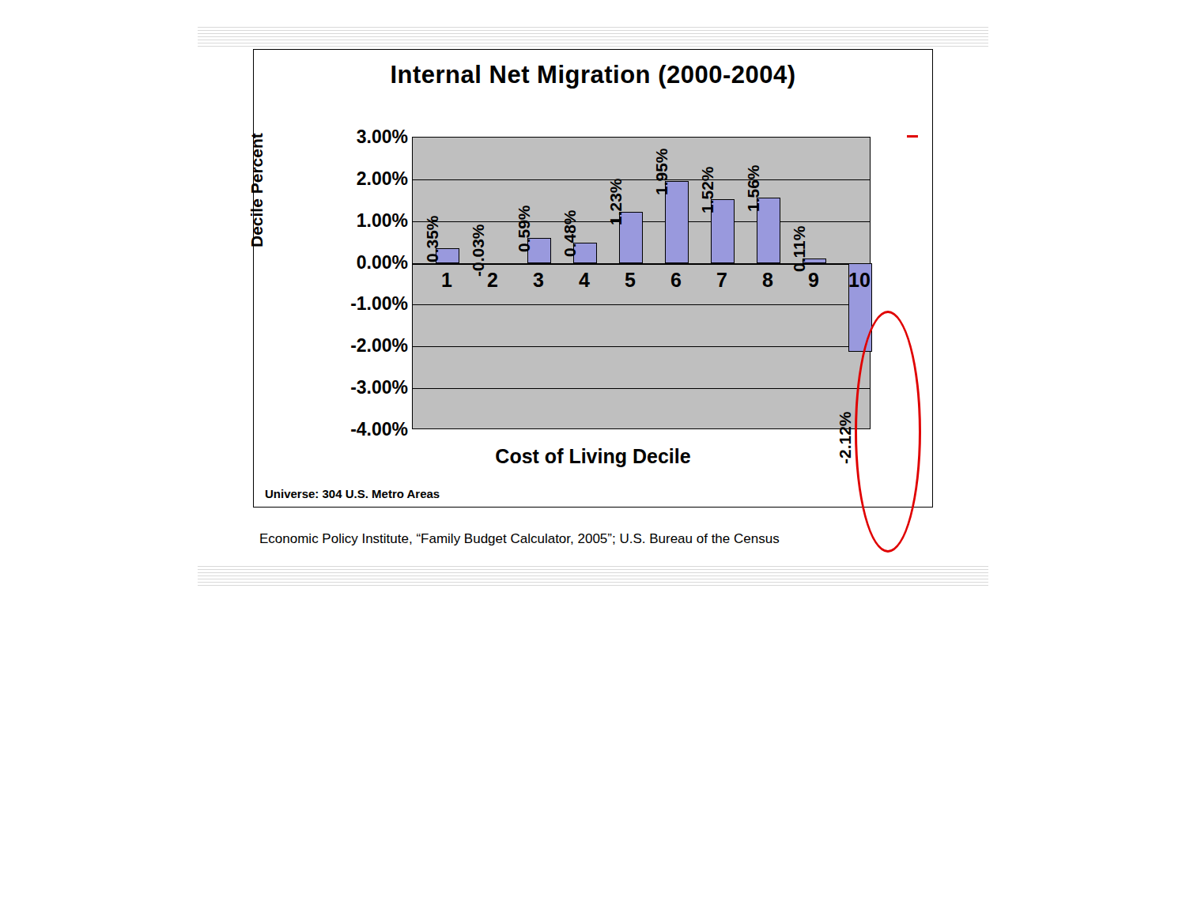Internal Net Migration (2000-2004)
Decile Percent
3.00%
2.00%
1.00%
0.00%
-1.00%
-2.00%
-3.00%
-4.00%
1
2
3
4
5
6
7
8
9
10
0.35%
-0.03%
0.59%
0.48%
1.23%
1.95%
1.52%
1.56%
0.11%
-2.12%
Cost of Living Decile
Universe: 304 U.S. Metro Areas
Economic Policy Institute, “Family Budget Calculator, 2005”; U.S. Bureau of the Census